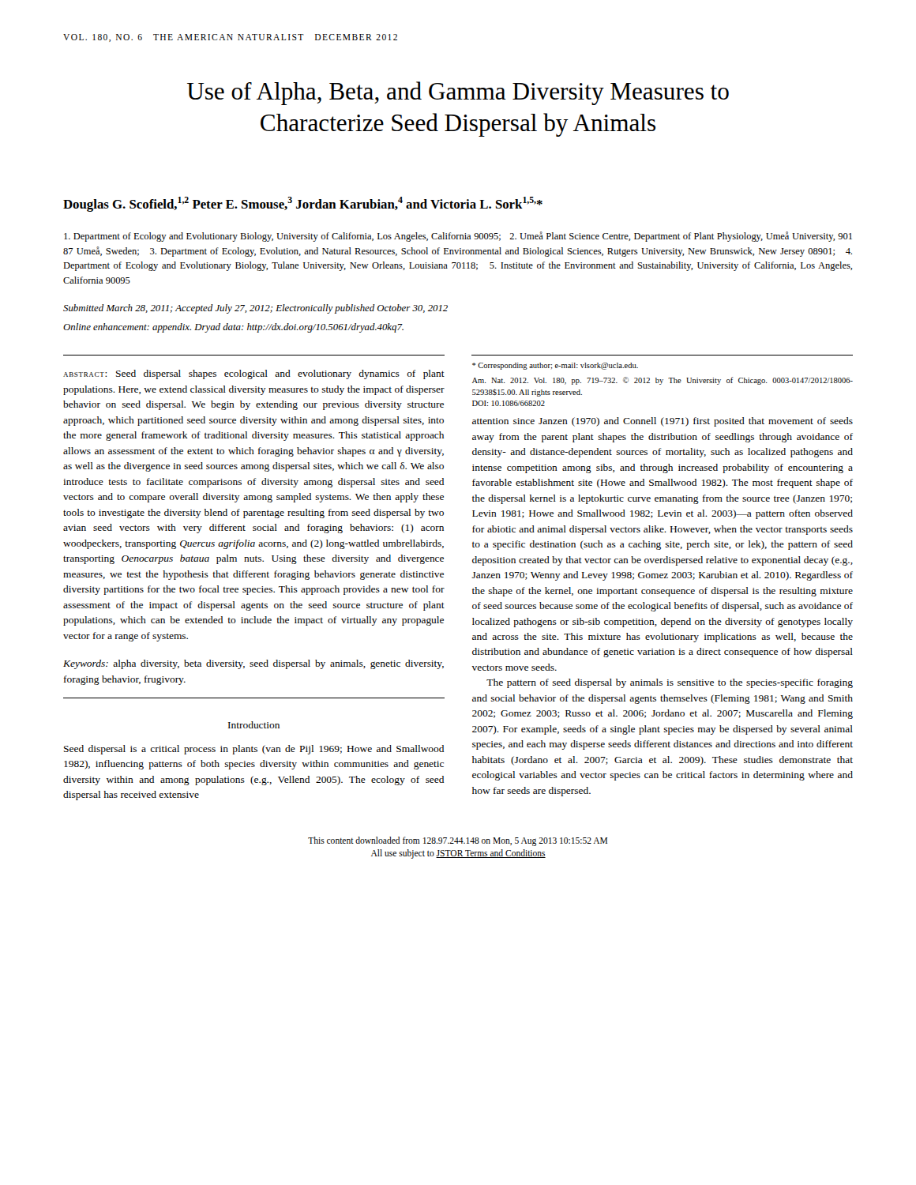vol. 180, no. 6 the american naturalist december 2012
Use of Alpha, Beta, and Gamma Diversity Measures to
Characterize Seed Dispersal by Animals
Douglas G. Scofield,1,2 Peter E. Smouse,3 Jordan Karubian,4 and Victoria L. Sork1,5,*
1. Department of Ecology and Evolutionary Biology, University of California, Los Angeles, California 90095; 2. Umeå Plant Science Centre, Department of Plant Physiology, Umeå University, 901 87 Umeå, Sweden; 3. Department of Ecology, Evolution, and Natural Resources, School of Environmental and Biological Sciences, Rutgers University, New Brunswick, New Jersey 08901; 4. Department of Ecology and Evolutionary Biology, Tulane University, New Orleans, Louisiana 70118; 5. Institute of the Environment and Sustainability, University of California, Los Angeles, California 90095
Submitted March 28, 2011; Accepted July 27, 2012; Electronically published October 30, 2012
Online enhancement: appendix. Dryad data: http://dx.doi.org/10.5061/dryad.40kq7.
abstract: Seed dispersal shapes ecological and evolutionary dynamics of plant populations. Here, we extend classical diversity measures to study the impact of disperser behavior on seed dispersal. We begin by extending our previous diversity structure approach, which partitioned seed source diversity within and among dispersal sites, into the more general framework of traditional diversity measures. This statistical approach allows an assessment of the extent to which foraging behavior shapes α and γ diversity, as well as the divergence in seed sources among dispersal sites, which we call δ. We also introduce tests to facilitate comparisons of diversity among dispersal sites and seed vectors and to compare overall diversity among sampled systems. We then apply these tools to investigate the diversity blend of parentage resulting from seed dispersal by two avian seed vectors with very different social and foraging behaviors: (1) acorn woodpeckers, transporting Quercus agrifolia acorns, and (2) long-wattled umbrellabirds, transporting Oenocarpus bataua palm nuts. Using these diversity and divergence measures, we test the hypothesis that different foraging behaviors generate distinctive diversity partitions for the two focal tree species. This approach provides a new tool for assessment of the impact of dispersal agents on the seed source structure of plant populations, which can be extended to include the impact of virtually any propagule vector for a range of systems.
Keywords: alpha diversity, beta diversity, seed dispersal by animals, genetic diversity, foraging behavior, frugivory.
Introduction
Seed dispersal is a critical process in plants (van de Pijl 1969; Howe and Smallwood 1982), influencing patterns of both species diversity within communities and genetic diversity within and among populations (e.g., Vellend 2005). The ecology of seed dispersal has received extensive
* Corresponding author; e-mail: vlsork@ucla.edu.
Am. Nat. 2012. Vol. 180, pp. 719–732. © 2012 by The University of Chicago. 0003-0147/2012/18006-52938$15.00. All rights reserved.
DOI: 10.1086/668202
attention since Janzen (1970) and Connell (1971) first posited that movement of seeds away from the parent plant shapes the distribution of seedlings through avoidance of density- and distance-dependent sources of mortality, such as localized pathogens and intense competition among sibs, and through increased probability of encountering a favorable establishment site (Howe and Smallwood 1982). The most frequent shape of the dispersal kernel is a leptokurtic curve emanating from the source tree (Janzen 1970; Levin 1981; Howe and Smallwood 1982; Levin et al. 2003)—a pattern often observed for abiotic and animal dispersal vectors alike. However, when the vector transports seeds to a specific destination (such as a caching site, perch site, or lek), the pattern of seed deposition created by that vector can be overdispersed relative to exponential decay (e.g., Janzen 1970; Wenny and Levey 1998; Gomez 2003; Karubian et al. 2010). Regardless of the shape of the kernel, one important consequence of dispersal is the resulting mixture of seed sources because some of the ecological benefits of dispersal, such as avoidance of localized pathogens or sib-sib competition, depend on the diversity of genotypes locally and across the site. This mixture has evolutionary implications as well, because the distribution and abundance of genetic variation is a direct consequence of how dispersal vectors move seeds.
The pattern of seed dispersal by animals is sensitive to the species-specific foraging and social behavior of the dispersal agents themselves (Fleming 1981; Wang and Smith 2002; Gomez 2003; Russo et al. 2006; Jordano et al. 2007; Muscarella and Fleming 2007). For example, seeds of a single plant species may be dispersed by several animal species, and each may disperse seeds different distances and directions and into different habitats (Jordano et al. 2007; Garcia et al. 2009). These studies demonstrate that ecological variables and vector species can be critical factors in determining where and how far seeds are dispersed.
This content downloaded from 128.97.244.148 on Mon, 5 Aug 2013 10:15:52 AM
All use subject to JSTOR Terms and Conditions